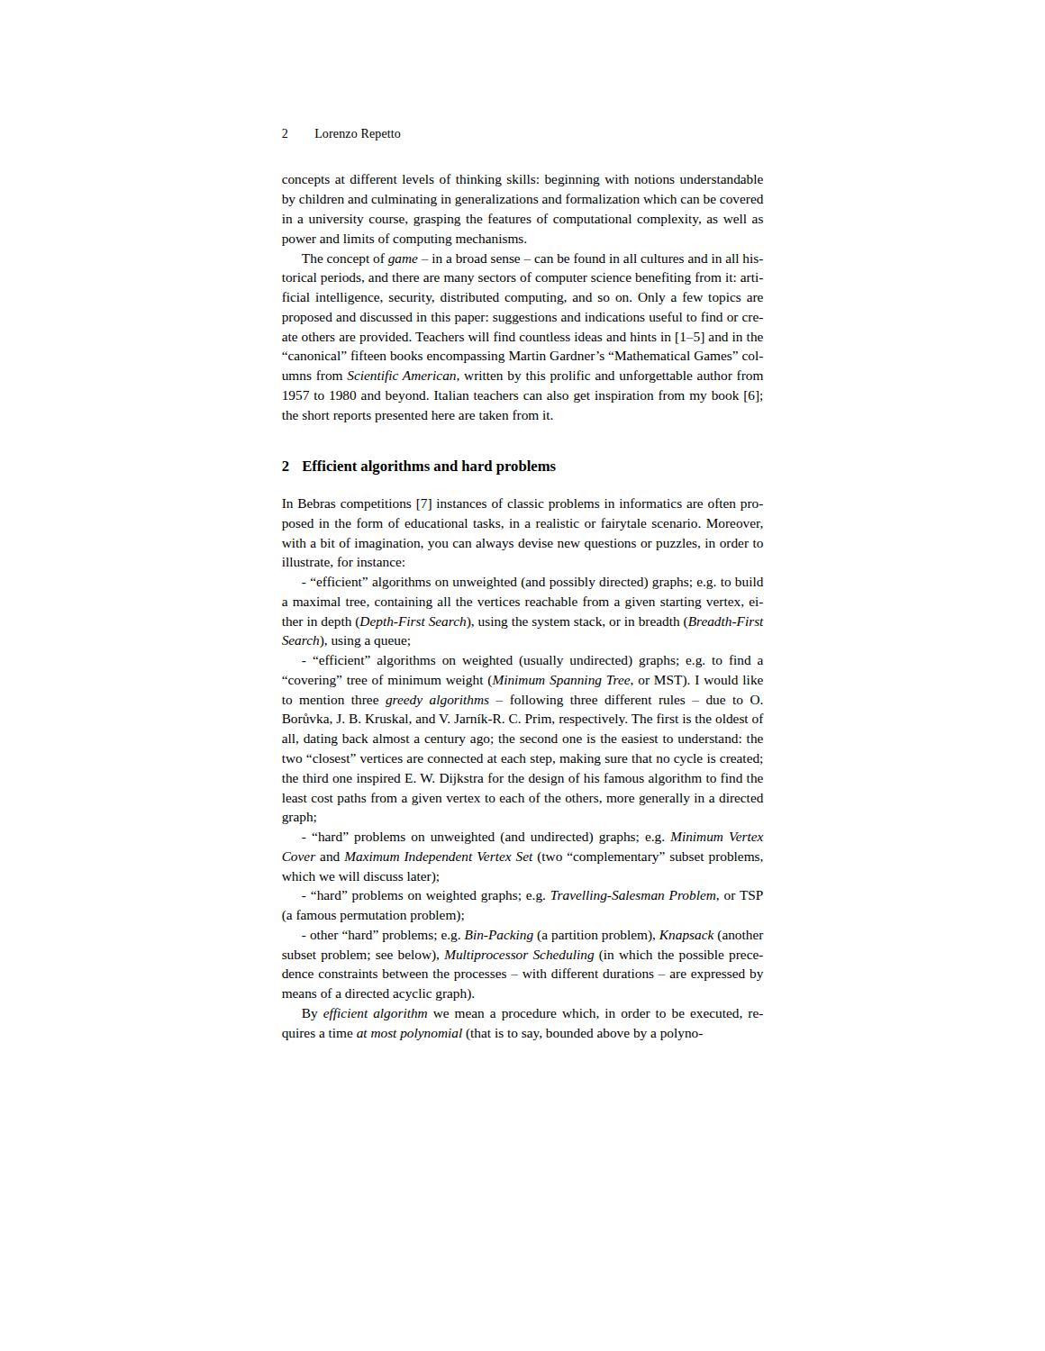2 Lorenzo Repetto
concepts at different levels of thinking skills: beginning with notions understandable by children and culminating in generalizations and formalization which can be covered in a university course, grasping the features of computational complexity, as well as power and limits of computing mechanisms.
The concept of game – in a broad sense – can be found in all cultures and in all historical periods, and there are many sectors of computer science benefiting from it: artificial intelligence, security, distributed computing, and so on. Only a few topics are proposed and discussed in this paper: suggestions and indications useful to find or create others are provided. Teachers will find countless ideas and hints in [1–5] and in the “canonical” fifteen books encompassing Martin Gardner’s “Mathematical Games” columns from Scientific American, written by this prolific and unforgettable author from 1957 to 1980 and beyond. Italian teachers can also get inspiration from my book [6]; the short reports presented here are taken from it.
2 Efficient algorithms and hard problems
In Bebras competitions [7] instances of classic problems in informatics are often proposed in the form of educational tasks, in a realistic or fairytale scenario. Moreover, with a bit of imagination, you can always devise new questions or puzzles, in order to illustrate, for instance:
- “efficient” algorithms on unweighted (and possibly directed) graphs; e.g. to build a maximal tree, containing all the vertices reachable from a given starting vertex, either in depth (Depth-First Search), using the system stack, or in breadth (Breadth-First Search), using a queue;
- “efficient” algorithms on weighted (usually undirected) graphs; e.g. to find a “covering” tree of minimum weight (Minimum Spanning Tree, or MST). I would like to mention three greedy algorithms – following three different rules – due to O. Borůvka, J. B. Kruskal, and V. Jarník-R. C. Prim, respectively. The first is the oldest of all, dating back almost a century ago; the second one is the easiest to understand: the two “closest” vertices are connected at each step, making sure that no cycle is created; the third one inspired E. W. Dijkstra for the design of his famous algorithm to find the least cost paths from a given vertex to each of the others, more generally in a directed graph;
- “hard” problems on unweighted (and undirected) graphs; e.g. Minimum Vertex Cover and Maximum Independent Vertex Set (two “complementary” subset problems, which we will discuss later);
- “hard” problems on weighted graphs; e.g. Travelling-Salesman Problem, or TSP (a famous permutation problem);
- other “hard” problems; e.g. Bin-Packing (a partition problem), Knapsack (another subset problem; see below), Multiprocessor Scheduling (in which the possible precedence constraints between the processes – with different durations – are expressed by means of a directed acyclic graph).
By efficient algorithm we mean a procedure which, in order to be executed, requires a time at most polynomial (that is to say, bounded above by a polyno-